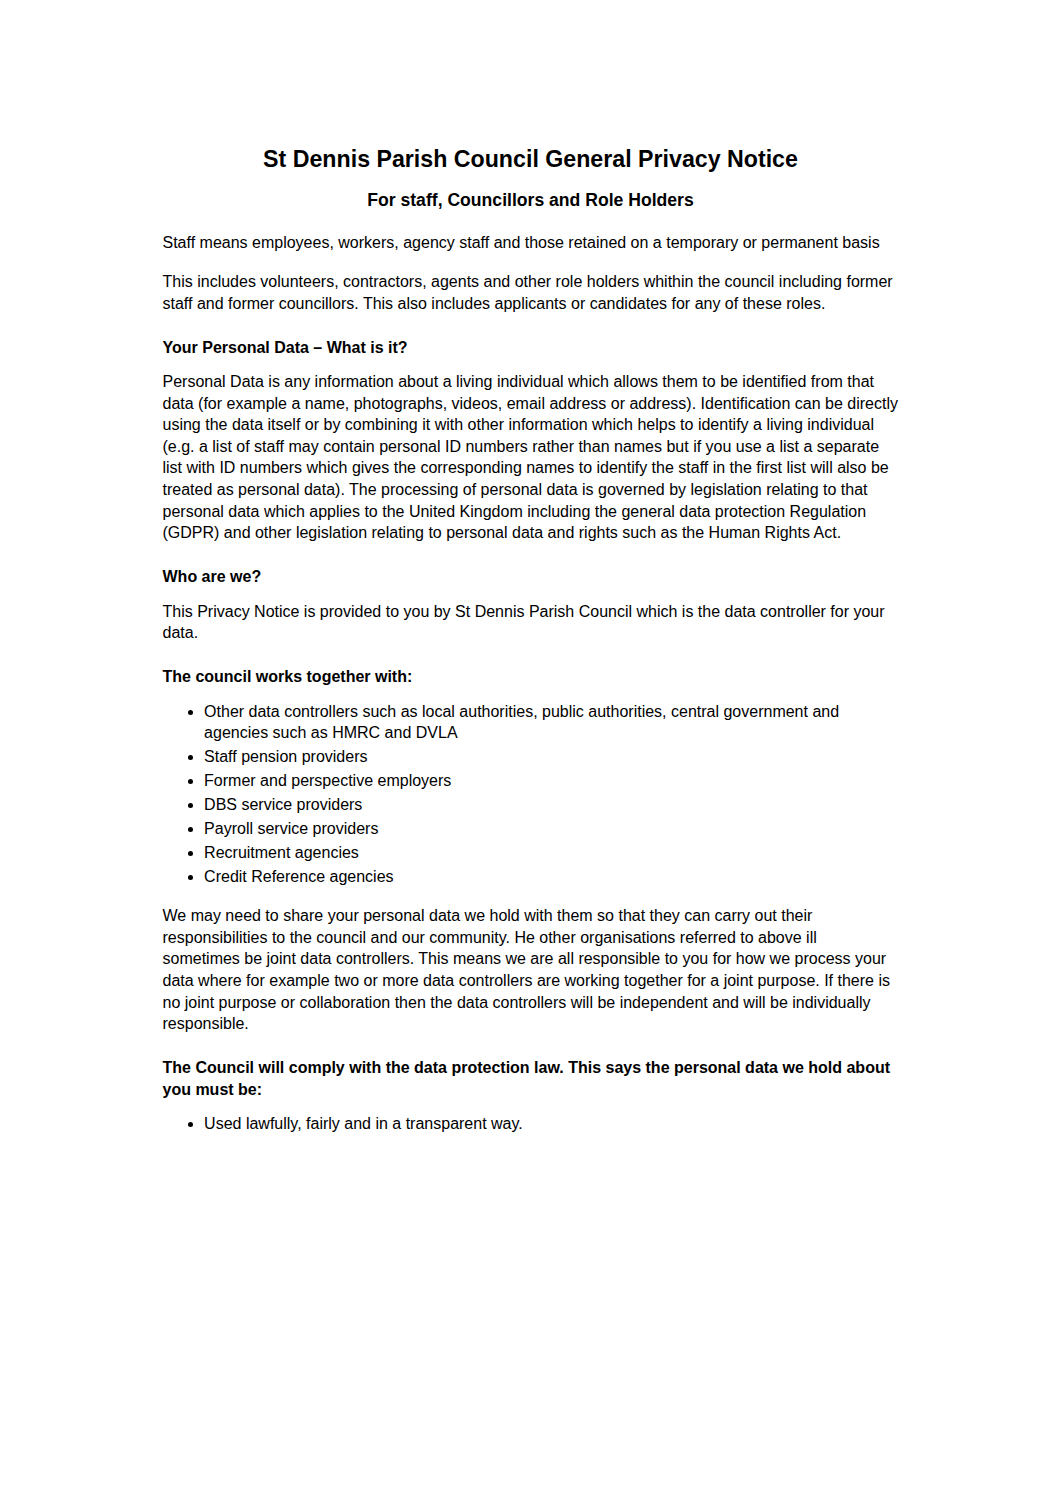St Dennis Parish Council General Privacy Notice
For staff, Councillors and Role Holders
Staff means employees, workers, agency staff and those retained on a temporary or permanent basis
This includes volunteers, contractors, agents and other role holders whithin the council including former staff and former councillors. This also includes applicants or candidates for any of these roles.
Your Personal Data – What is it?
Personal Data is any information about a living individual which allows them to be identified from that data (for example a name, photographs, videos, email address or address). Identification can be directly using the data itself or by combining it with other information which helps to identify a living individual (e.g. a list of staff may contain personal ID numbers rather than names but if you use a list a separate list with ID numbers which gives the corresponding names to identify the staff in the first list will also be treated as personal data). The processing of personal data is governed by legislation relating to that personal data which applies to the United Kingdom including the general data protection Regulation (GDPR) and other legislation relating to personal data and rights such as the Human Rights Act.
Who are we?
This Privacy Notice is provided to you by St Dennis Parish Council which is the data controller for your data.
The council works together with:
Other data controllers such as local authorities, public authorities, central government and agencies such as HMRC and DVLA
Staff pension providers
Former and perspective employers
DBS service providers
Payroll service providers
Recruitment agencies
Credit Reference agencies
We may need to share your personal data we hold with them so that they can carry out their responsibilities to the council and our community. He other organisations referred to above ill sometimes be joint data controllers. This means we are all responsible to you for how we process your data where for example two or more data controllers are working together for a joint purpose. If there is no joint purpose or collaboration then the data controllers will be independent and will be individually responsible.
The Council will comply with the data protection law. This says the personal data we hold about you must be:
Used lawfully, fairly and in a transparent way.